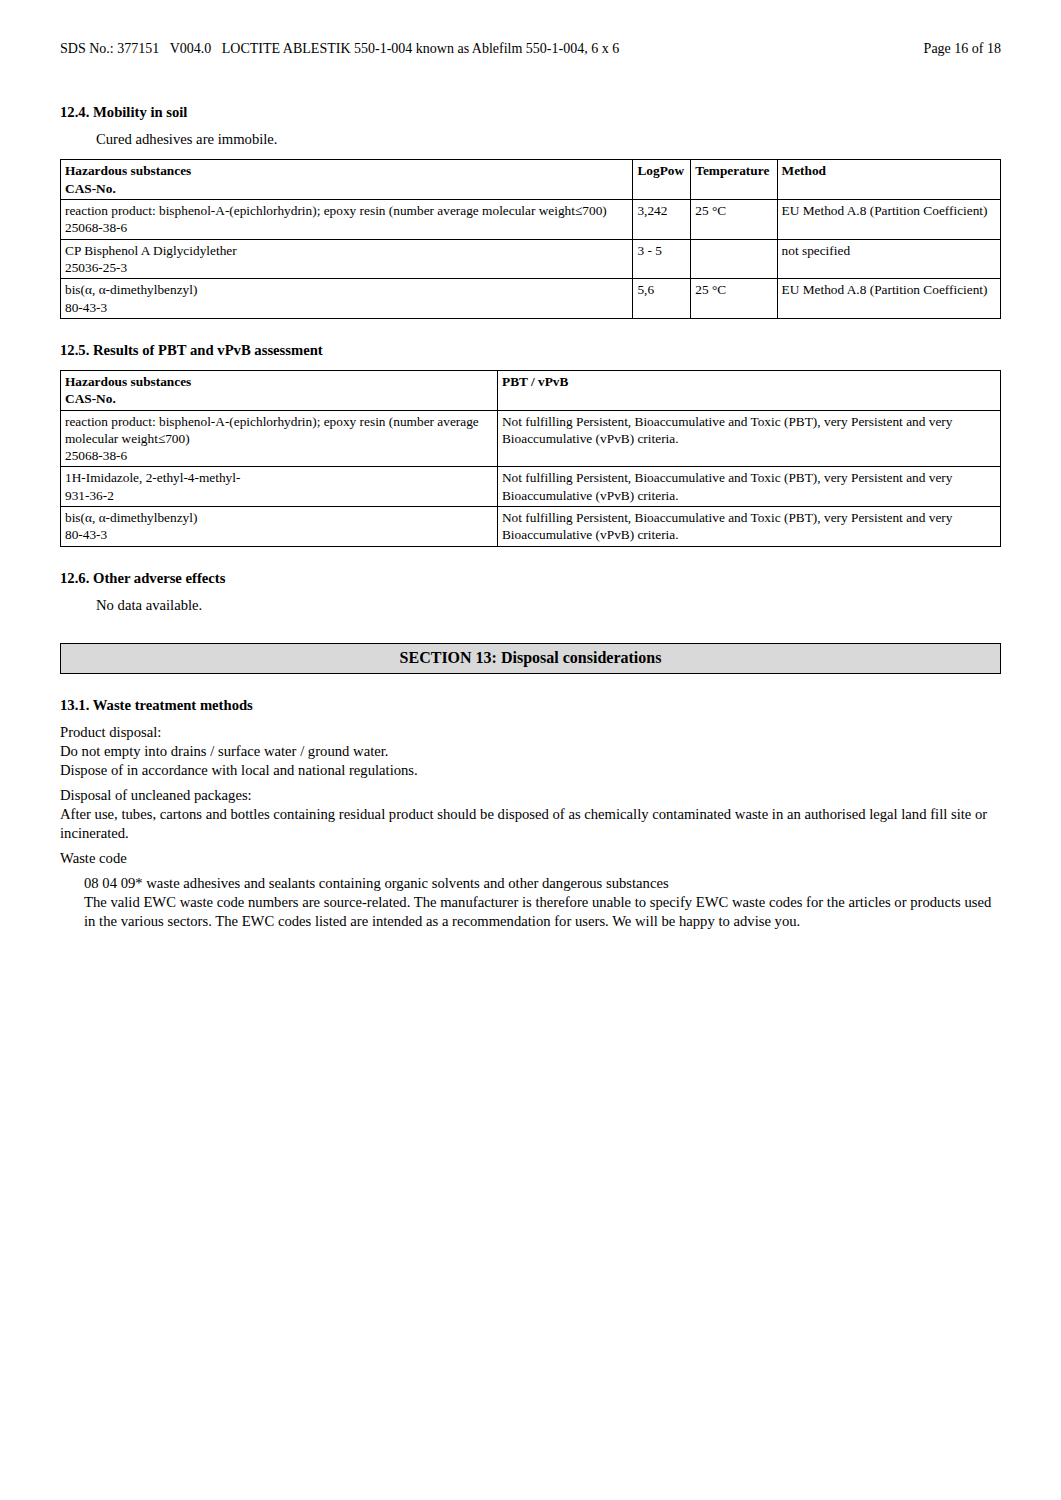SDS No.: 377151 V004.0 LOCTITE ABLESTIK 550-1-004 known as Ablefilm 550-1-004, 6 x 6 Page 16 of 18
12.4. Mobility in soil
Cured adhesives are immobile.
| Hazardous substances CAS-No. | LogPow | Temperature | Method |
| --- | --- | --- | --- |
| reaction product: bisphenol-A-(epichlorhydrin); epoxy resin (number average molecular weight≤700) 25068-38-6 | 3,242 | 25 °C | EU Method A.8 (Partition Coefficient) |
| CP Bisphenol A Diglycidylether 25036-25-3 | 3 - 5 | | not specified |
| bis(α, α-dimethylbenzyl) 80-43-3 | 5,6 | 25 °C | EU Method A.8 (Partition Coefficient) |
12.5. Results of PBT and vPvB assessment
| Hazardous substances CAS-No. | PBT / vPvB |
| --- | --- |
| reaction product: bisphenol-A-(epichlorhydrin); epoxy resin (number average molecular weight≤700) 25068-38-6 | Not fulfilling Persistent, Bioaccumulative and Toxic (PBT), very Persistent and very Bioaccumulative (vPvB) criteria. |
| 1H-Imidazole, 2-ethyl-4-methyl- 931-36-2 | Not fulfilling Persistent, Bioaccumulative and Toxic (PBT), very Persistent and very Bioaccumulative (vPvB) criteria. |
| bis(α, α-dimethylbenzyl) 80-43-3 | Not fulfilling Persistent, Bioaccumulative and Toxic (PBT), very Persistent and very Bioaccumulative (vPvB) criteria. |
12.6. Other adverse effects
No data available.
SECTION 13: Disposal considerations
13.1. Waste treatment methods
Product disposal:
Do not empty into drains / surface water / ground water.
Dispose of in accordance with local and national regulations.
Disposal of uncleaned packages:
After use, tubes, cartons and bottles containing residual product should be disposed of as chemically contaminated waste in an authorised legal land fill site or incinerated.
Waste code
08 04 09* waste adhesives and sealants containing organic solvents and other dangerous substances
The valid EWC waste code numbers are source-related. The manufacturer is therefore unable to specify EWC waste codes for the articles or products used in the various sectors. The EWC codes listed are intended as a recommendation for users. We will be happy to advise you.